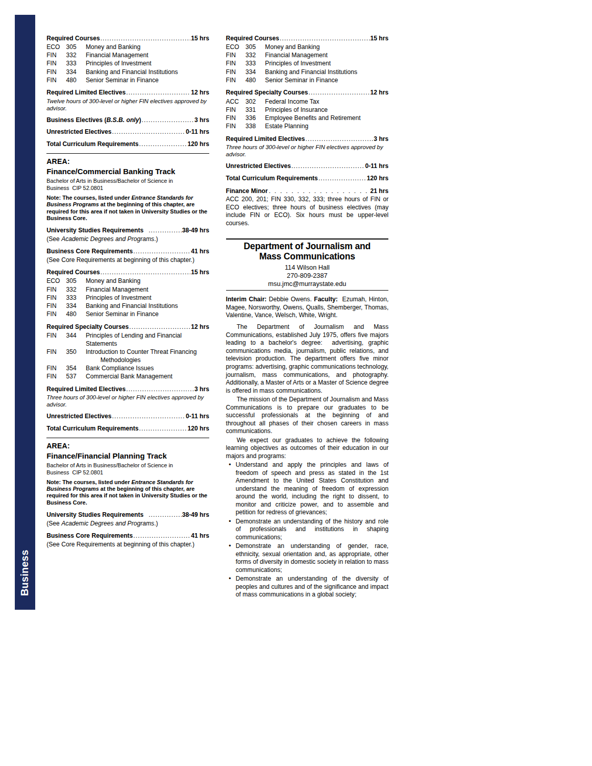Business
74
Required Courses........................................................... 15 hrs
| ECO | 305 | Money and Banking |
| FIN | 332 | Financial Management |
| FIN | 333 | Principles of Investment |
| FIN | 334 | Banking and Financial Institutions |
| FIN | 480 | Senior Seminar in Finance |
Required Limited Electives.................................................. 12 hrs
Twelve hours of 300-level or higher FIN electives approved by advisor.
Business Electives (B.S.B. only)............................................. 3 hrs
Unrestricted Electives....................................................... 0-11 hrs
Total Curriculum Requirements......................................... 120 hrs
AREA:
Finance/Commercial Banking Track
Bachelor of Arts in Business/Bachelor of Science in Business CIP 52.0801
Note: The courses, listed under Entrance Standards for Business Programs at the beginning of this chapter, are required for this area if not taken in University Studies or the Business Core.
University Studies Requirements ................................. 38-49 hrs
(See Academic Degrees and Programs.)
Business Core Requirements............................................... 41 hrs
(See Core Requirements at beginning of this chapter.)
Required Courses........................................................... 15 hrs
| ECO | 305 | Money and Banking |
| FIN | 332 | Financial Management |
| FIN | 333 | Principles of Investment |
| FIN | 334 | Banking and Financial Institutions |
| FIN | 480 | Senior Seminar in Finance |
Required Specialty Courses................................................. 12 hrs
| FIN | 344 | Principles of Lending and Financial Statements |
| FIN | 350 | Introduction to Counter Threat Financing |
| | | Methodologies |
| FIN | 354 | Bank Compliance Issues |
| FIN | 537 | Commercial Bank Management |
Required Limited Electives.................................................... 3 hrs
Three hours of 300-level or higher FIN electives approved by advisor.
Unrestricted Electives....................................................... 0-11 hrs
Total Curriculum Requirements......................................... 120 hrs
AREA:
Finance/Financial Planning Track
Bachelor of Arts in Business/Bachelor of Science in Business CIP 52.0801
Note: The courses, listed under Entrance Standards for Business Programs at the beginning of this chapter, are required for this area if not taken in University Studies or the Business Core.
University Studies Requirements ................................. 38-49 hrs
(See Academic Degrees and Programs.)
Business Core Requirements............................................... 41 hrs
(See Core Requirements at beginning of this chapter.)
Required Courses............................................................. 15 hrs
| ECO | 305 | Money and Banking |
| FIN | 332 | Financial Management |
| FIN | 333 | Principles of Investment |
| FIN | 334 | Banking and Financial Institutions |
| FIN | 480 | Senior Seminar in Finance |
Required Specialty Courses................................................. 12 hrs
| ACC | 302 | Federal Income Tax |
| FIN | 331 | Principles of Insurance |
| FIN | 336 | Employee Benefits and Retirement |
| FIN | 338 | Estate Planning |
Required Limited Electives.................................................... 3 hrs
Three hours of 300-level or higher FIN electives approved by advisor.
Unrestricted Electives....................................................... 0-11 hrs
Total Curriculum Requirements......................................... 120 hrs
Finance Minor. . . . . . . . . . . . . . . . . . . . . . . . . . . . . . . . . . . . . 21 hrs
ACC 200, 201; FIN 330, 332, 333; three hours of FIN or ECO electives; three hours of business electives (may include FIN or ECO). Six hours must be upper-level courses.
Department of Journalism and
Mass Communications
114 Wilson Hall
270-809-2387
msu.jmc@murraystate.edu
Interim Chair: Debbie Owens. Faculty: Ezumah, Hinton, Magee, Norsworthy, Owens, Qualls, Shemberger, Thomas, Valentine, Vance, Welsch, White, Wright.
The Department of Journalism and Mass Communications, established July 1975, offers five majors leading to a bachelor's degree: advertising, graphic communications media, journalism, public relations, and television production. The department offers five minor programs: advertising, graphic communications technology, journalism, mass communications, and photography. Additionally, a Master of Arts or a Master of Science degree is offered in mass communications.
The mission of the Department of Journalism and Mass Communications is to prepare our graduates to be successful professionals at the beginning of and throughout all phases of their chosen careers in mass communications.
We expect our graduates to achieve the following learning objectives as outcomes of their education in our majors and programs:
Understand and apply the principles and laws of freedom of speech and press as stated in the 1st Amendment to the United States Constitution and understand the meaning of freedom of expression around the world, including the right to dissent, to monitor and criticize power, and to assemble and petition for redress of grievances;
Demonstrate an understanding of the history and role of professionals and institutions in shaping communications;
Demonstrate an understanding of gender, race, ethnicity, sexual orientation and, as appropriate, other forms of diversity in domestic society in relation to mass communications;
Demonstrate an understanding of the diversity of peoples and cultures and of the significance and impact of mass communications in a global society;